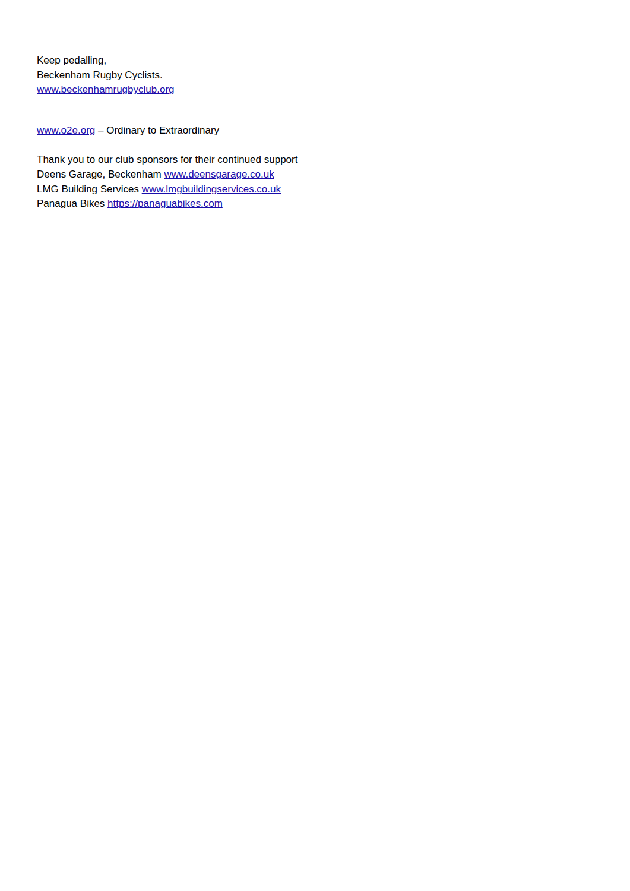Keep pedalling,
Beckenham Rugby Cyclists.
www.beckenhamrugbyclub.org
www.o2e.org – Ordinary to Extraordinary
Thank you to our club sponsors for their continued support
Deens Garage, Beckenham www.deensgarage.co.uk
LMG Building Services www.lmgbuildingservices.co.uk
Panagua Bikes https://panaguabikes.com